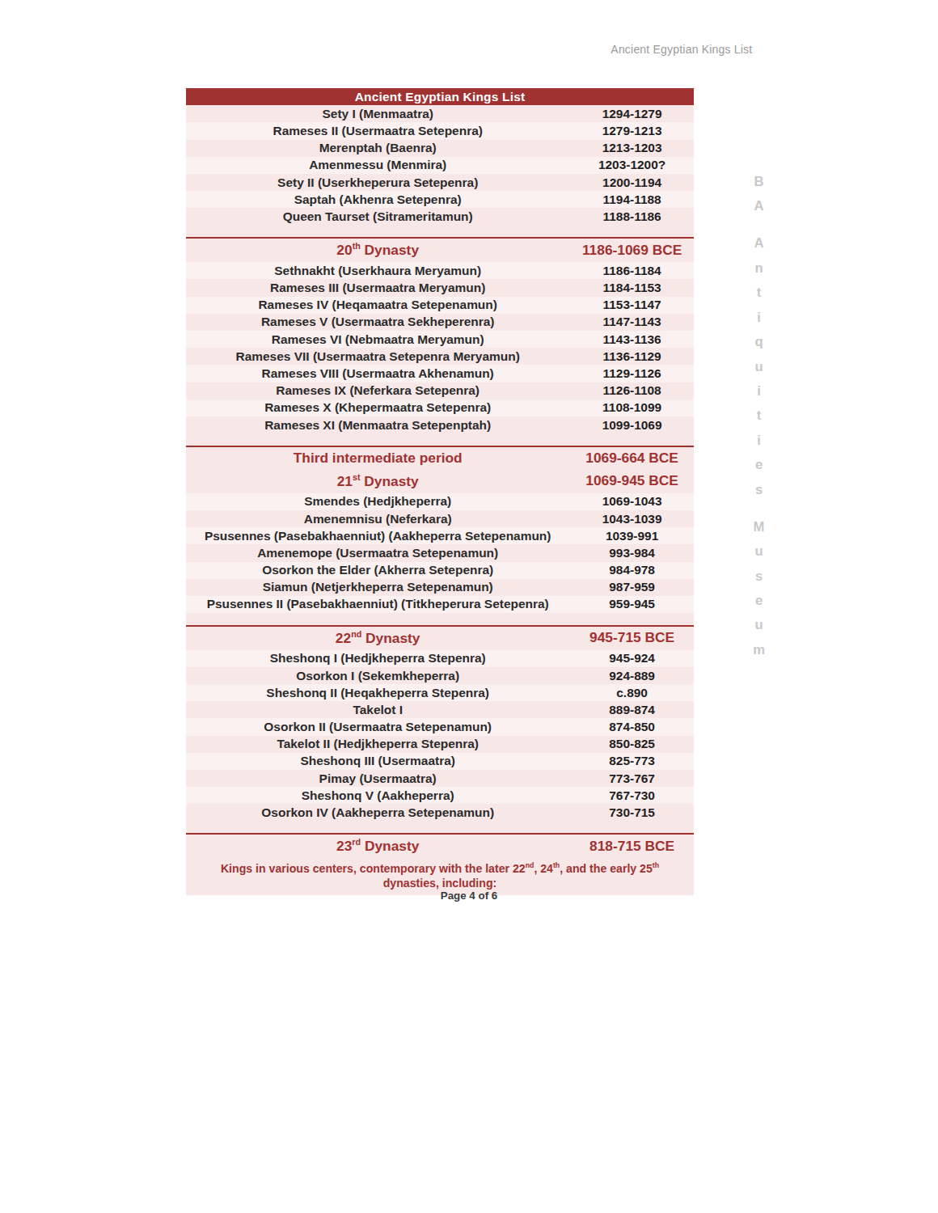Ancient Egyptian Kings List
B A
A n t i q u i t i e s
M u s e u m
| Ancient Egyptian Kings List |
| Sety I (Menmaatra) | 1294-1279 |
| Rameses II (Usermaatra Setepenra) | 1279-1213 |
| Merenptah (Baenra) | 1213-1203 |
| Amenmessu (Menmira) | 1203-1200? |
| Sety II (Userkheperura Setepenra) | 1200-1194 |
| Saptah (Akhenra Setepenra) | 1194-1188 |
| Queen Taurset (Sitrameritamun) | 1188-1186 |
| 20 th Dynasty | 1186-1069 BCE |
| Sethnakht (Userkhaura Meryamun) | 1186-1184 |
| Rameses III (Usermaatra Meryamun) | 1184-1153 |
| Rameses IV (Heqamaatra Setepenamun) | 1153-1147 |
| Rameses V (Usermaatra Sekheperenra) | 1147-1143 |
| Rameses VI (Nebmaatra Meryamun) | 1143-1136 |
| Rameses VII (Usermaatra Setepenra Meryamun) | 1136-1129 |
| Rameses VIII (Usermaatra Akhenamun) | 1129-1126 |
| Rameses IX (Neferkara Setepenra) | 1126-1108 |
| Rameses X (Khepermaatra Setepenra) | 1108-1099 |
| Rameses XI (Menmaatra Setepenptah) | 1099-1069 |
| Third intermediate period | 1069-664 BCE |
| 21 st Dynasty | 1069-945 BCE |
| Smendes (Hedjkheperra) | 1069-1043 |
| Amenemnisu (Neferkara) | 1043-1039 |
| Psusennes (Pasebakhaenniut) (Aakheperra Setepenamun) | 1039-991 |
| Amenemope (Usermaatra Setepenamun) | 993-984 |
| Osorkon the Elder (Akherra Setepenra) | 984-978 |
| Siamun (Netjerkheperra Setepenamun) | 987-959 |
| Psusennes II (Pasebakhaenniut) (Titkheperura Setepenra) | 959-945 |
| 22 nd Dynasty | 945-715 BCE |
| Sheshonq I (Hedjkheperra Stepenra) | 945-924 |
| Osorkon I (Sekemkheperra) | 924-889 |
| Sheshonq II (Heqakheperra Stepenra) | c.890 |
| Takelot I | 889-874 |
| Osorkon II (Usermaatra Setepenamun) | 874-850 |
| Takelot II (Hedjkheperra Stepenra) | 850-825 |
| Sheshonq III (Usermaatra) | 825-773 |
| Pimay (Usermaatra) | 773-767 |
| Sheshonq V (Aakheperra) | 767-730 |
| Osorkon IV (Aakheperra Setepenamun) | 730-715 |
| 23 rd Dynasty | 818-715 BCE |
| Kings in various centers, contemporary with the later 22 nd , 24 th , and the early 25 th dynasties, including: |
Page 4 of 6